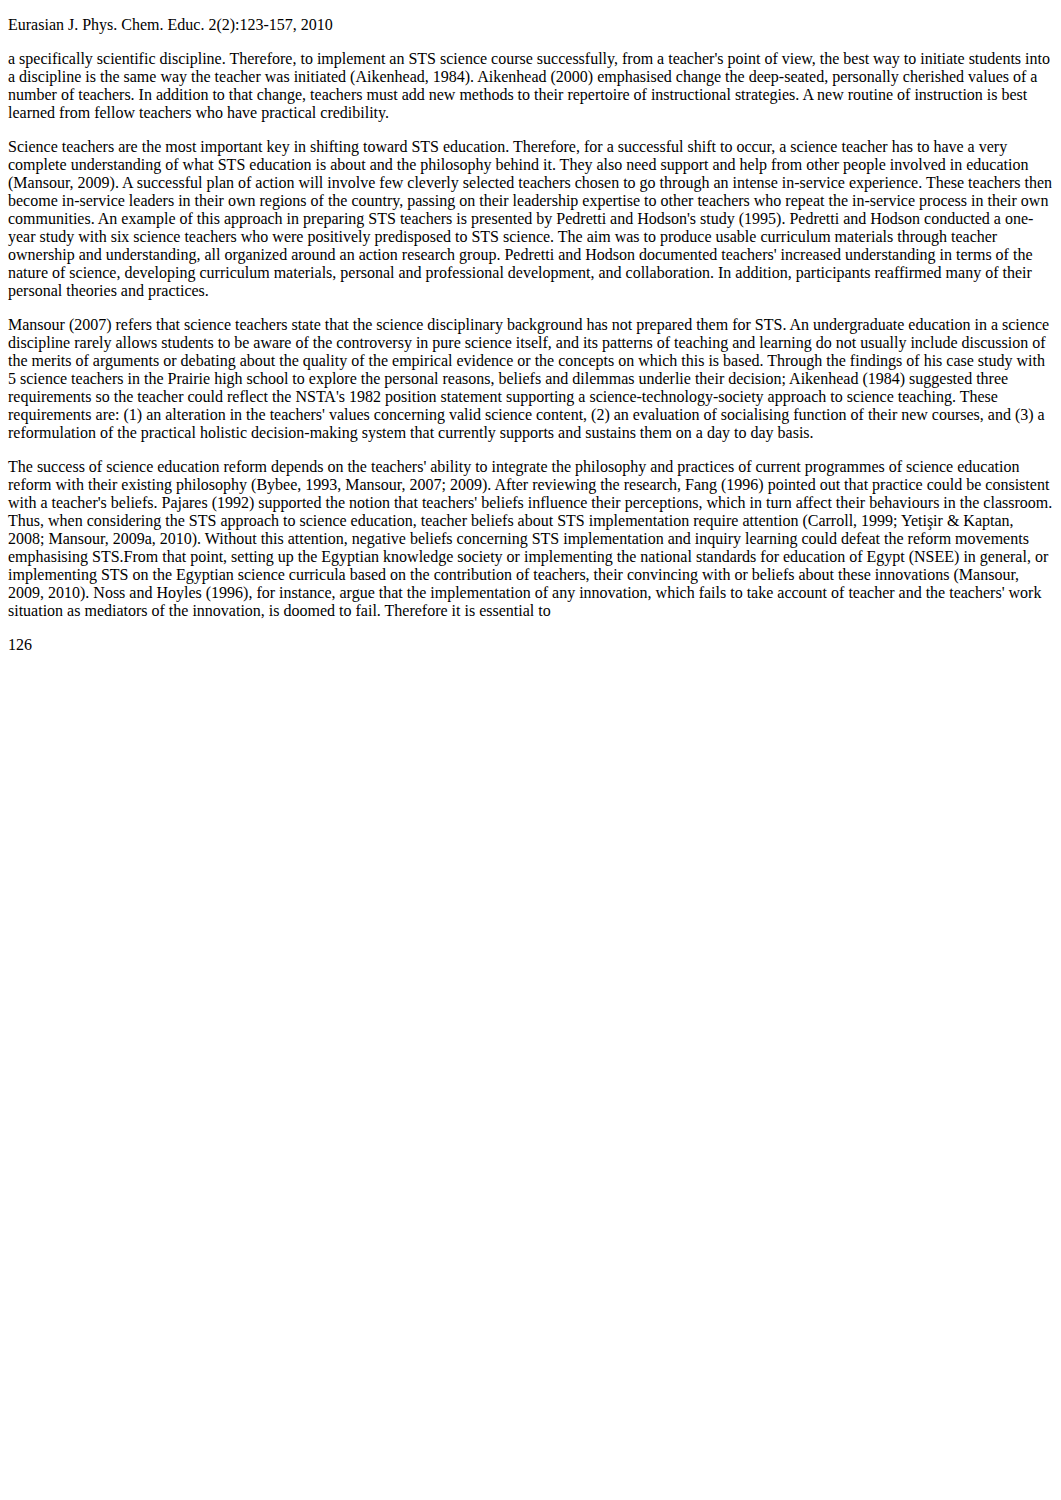Eurasian J. Phys. Chem. Educ. 2(2):123-157, 2010
a specifically scientific discipline. Therefore, to implement an STS science course successfully, from a teacher's point of view, the best way to initiate students into a discipline is the same way the teacher was initiated (Aikenhead, 1984). Aikenhead (2000) emphasised change the deep-seated, personally cherished values of a number of teachers. In addition to that change, teachers must add new methods to their repertoire of instructional strategies. A new routine of instruction is best learned from fellow teachers who have practical credibility.
Science teachers are the most important key in shifting toward STS education. Therefore, for a successful shift to occur, a science teacher has to have a very complete understanding of what STS education is about and the philosophy behind it. They also need support and help from other people involved in education (Mansour, 2009). A successful plan of action will involve few cleverly selected teachers chosen to go through an intense in-service experience. These teachers then become in-service leaders in their own regions of the country, passing on their leadership expertise to other teachers who repeat the in-service process in their own communities. An example of this approach in preparing STS teachers is presented by Pedretti and Hodson's study (1995). Pedretti and Hodson conducted a one-year study with six science teachers who were positively predisposed to STS science. The aim was to produce usable curriculum materials through teacher ownership and understanding, all organized around an action research group. Pedretti and Hodson documented teachers' increased understanding in terms of the nature of science, developing curriculum materials, personal and professional development, and collaboration. In addition, participants reaffirmed many of their personal theories and practices.
Mansour (2007) refers that science teachers state that the science disciplinary background has not prepared them for STS. An undergraduate education in a science discipline rarely allows students to be aware of the controversy in pure science itself, and its patterns of teaching and learning do not usually include discussion of the merits of arguments or debating about the quality of the empirical evidence or the concepts on which this is based. Through the findings of his case study with 5 science teachers in the Prairie high school to explore the personal reasons, beliefs and dilemmas underlie their decision; Aikenhead (1984) suggested three requirements so the teacher could reflect the NSTA's 1982 position statement supporting a science-technology-society approach to science teaching. These requirements are: (1) an alteration in the teachers' values concerning valid science content, (2) an evaluation of socialising function of their new courses, and (3) a reformulation of the practical holistic decision-making system that currently supports and sustains them on a day to day basis.
The success of science education reform depends on the teachers' ability to integrate the philosophy and practices of current programmes of science education reform with their existing philosophy (Bybee, 1993, Mansour, 2007; 2009). After reviewing the research, Fang (1996) pointed out that practice could be consistent with a teacher's beliefs. Pajares (1992) supported the notion that teachers' beliefs influence their perceptions, which in turn affect their behaviours in the classroom. Thus, when considering the STS approach to science education, teacher beliefs about STS implementation require attention (Carroll, 1999; Yetişir & Kaptan, 2008; Mansour, 2009a, 2010). Without this attention, negative beliefs concerning STS implementation and inquiry learning could defeat the reform movements emphasising STS.From that point, setting up the Egyptian knowledge society or implementing the national standards for education of Egypt (NSEE) in general, or implementing STS on the Egyptian science curricula based on the contribution of teachers, their convincing with or beliefs about these innovations (Mansour, 2009, 2010). Noss and Hoyles (1996), for instance, argue that the implementation of any innovation, which fails to take account of teacher and the teachers' work situation as mediators of the innovation, is doomed to fail. Therefore it is essential to
126